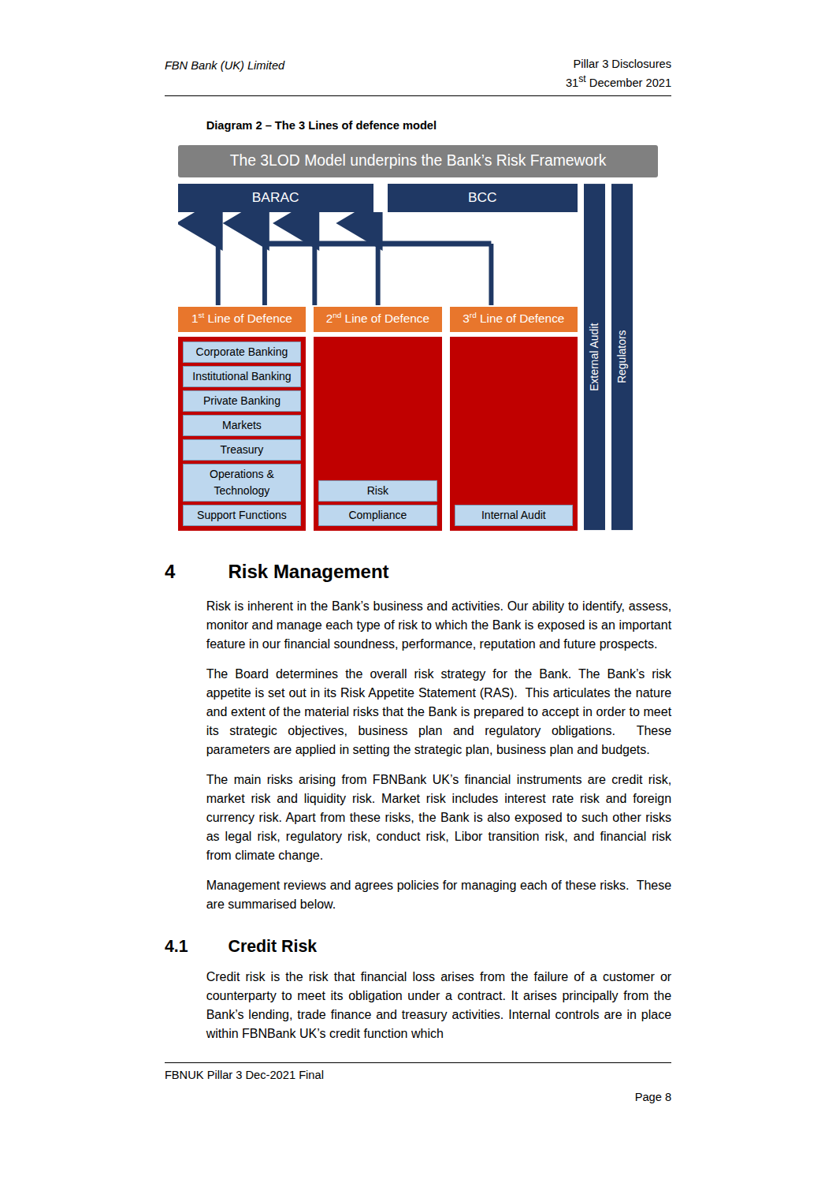FBN Bank (UK) Limited
Pillar 3 Disclosures
31st December 2021
Diagram 2 – The 3 Lines of defence model
The 3LOD Model underpins the Bank’s Risk Framework
BARAC
BCC
1st Line of Defence
2nd Line of Defence
3rd Line of Defence
Corporate Banking
Institutional Banking
Private Banking
Markets
Treasury
Operations & Technology
Support Functions
Risk
Compliance
Internal Audit
External Audit
Regulators
4 Risk Management
Risk is inherent in the Bank’s business and activities. Our ability to identify, assess, monitor and manage each type of risk to which the Bank is exposed is an important feature in our financial soundness, performance, reputation and future prospects.
The Board determines the overall risk strategy for the Bank. The Bank’s risk appetite is set out in its Risk Appetite Statement (RAS). This articulates the nature and extent of the material risks that the Bank is prepared to accept in order to meet its strategic objectives, business plan and regulatory obligations. These parameters are applied in setting the strategic plan, business plan and budgets.
The main risks arising from FBNBank UK’s financial instruments are credit risk, market risk and liquidity risk. Market risk includes interest rate risk and foreign currency risk. Apart from these risks, the Bank is also exposed to such other risks as legal risk, regulatory risk, conduct risk, Libor transition risk, and financial risk from climate change.
Management reviews and agrees policies for managing each of these risks. These are summarised below.
4.1 Credit Risk
Credit risk is the risk that financial loss arises from the failure of a customer or counterparty to meet its obligation under a contract. It arises principally from the Bank’s lending, trade finance and treasury activities. Internal controls are in place within FBNBank UK’s credit function which
FBNUK Pillar 3 Dec-2021 Final
Page 8